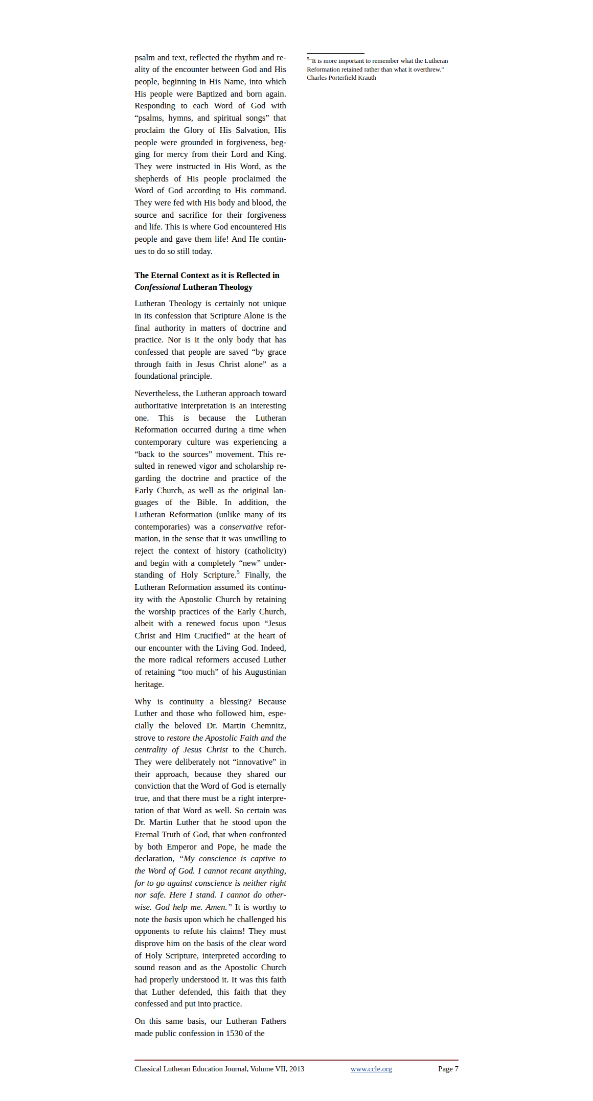psalm and text, reflected the rhythm and reality of the encounter between God and His people, beginning in His Name, into which His people were Baptized and born again. Responding to each Word of God with “psalms, hymns, and spiritual songs” that proclaim the Glory of His Salvation, His people were grounded in forgiveness, begging for mercy from their Lord and King. They were instructed in His Word, as the shepherds of His people proclaimed the Word of God according to His command. They were fed with His body and blood, the source and sacrifice for their forgiveness and life. This is where God encountered His people and gave them life! And He continues to do so still today.
The Eternal Context as it is Reflected in Confessional Lutheran Theology
Lutheran Theology is certainly not unique in its confession that Scripture Alone is the final authority in matters of doctrine and practice. Nor is it the only body that has confessed that people are saved “by grace through faith in Jesus Christ alone” as a foundational principle.
Nevertheless, the Lutheran approach toward authoritative interpretation is an interesting one. This is because the Lutheran Reformation occurred during a time when contemporary culture was experiencing a “back to the sources” movement. This resulted in renewed vigor and scholarship regarding the doctrine and practice of the Early Church, as well as the original languages of the Bible. In addition, the Lutheran Reformation (unlike many of its contemporaries) was a conservative reformation, in the sense that it was unwilling to reject the context of history (catholicity) and begin with a completely “new” understanding of Holy Scripture.5 Finally, the Lutheran Reformation assumed its continuity with the Apostolic Church by retaining the worship practices of the Early Church, albeit with a renewed focus upon “Jesus Christ and Him Crucified” at the heart of our encounter with the Living God. Indeed, the more radical reformers accused Luther of retaining “too much” of his Augustinian heritage.
Why is continuity a blessing? Because Luther and those who followed him, especially the beloved Dr. Martin Chemnitz, strove to restore the Apostolic Faith and the centrality of Jesus Christ to the Church. They were deliberately not “innovative” in their approach, because they shared our conviction that the Word of God is eternally true, and that there must be a right interpretation of that Word as well. So certain was Dr. Martin Luther that he stood upon the Eternal Truth of God, that when confronted by both Emperor and Pope, he made the declaration, “My conscience is captive to the Word of God. I cannot recant anything, for to go against conscience is neither right nor safe. Here I stand. I cannot do otherwise. God help me. Amen.” It is worthy to note the basis upon which he challenged his opponents to refute his claims! They must disprove him on the basis of the clear word of Holy Scripture, interpreted according to sound reason and as the Apostolic Church had properly understood it. It was this faith that Luther defended, this faith that they confessed and put into practice.
On this same basis, our Lutheran Fathers made public confession in 1530 of the
5"It is more important to remember what the Lutheran Reformation retained rather than what it overthrew." Charles Porterfield Krauth
Classical Lutheran Education Journal, Volume VII, 2013
www.ccle.org
Page 7